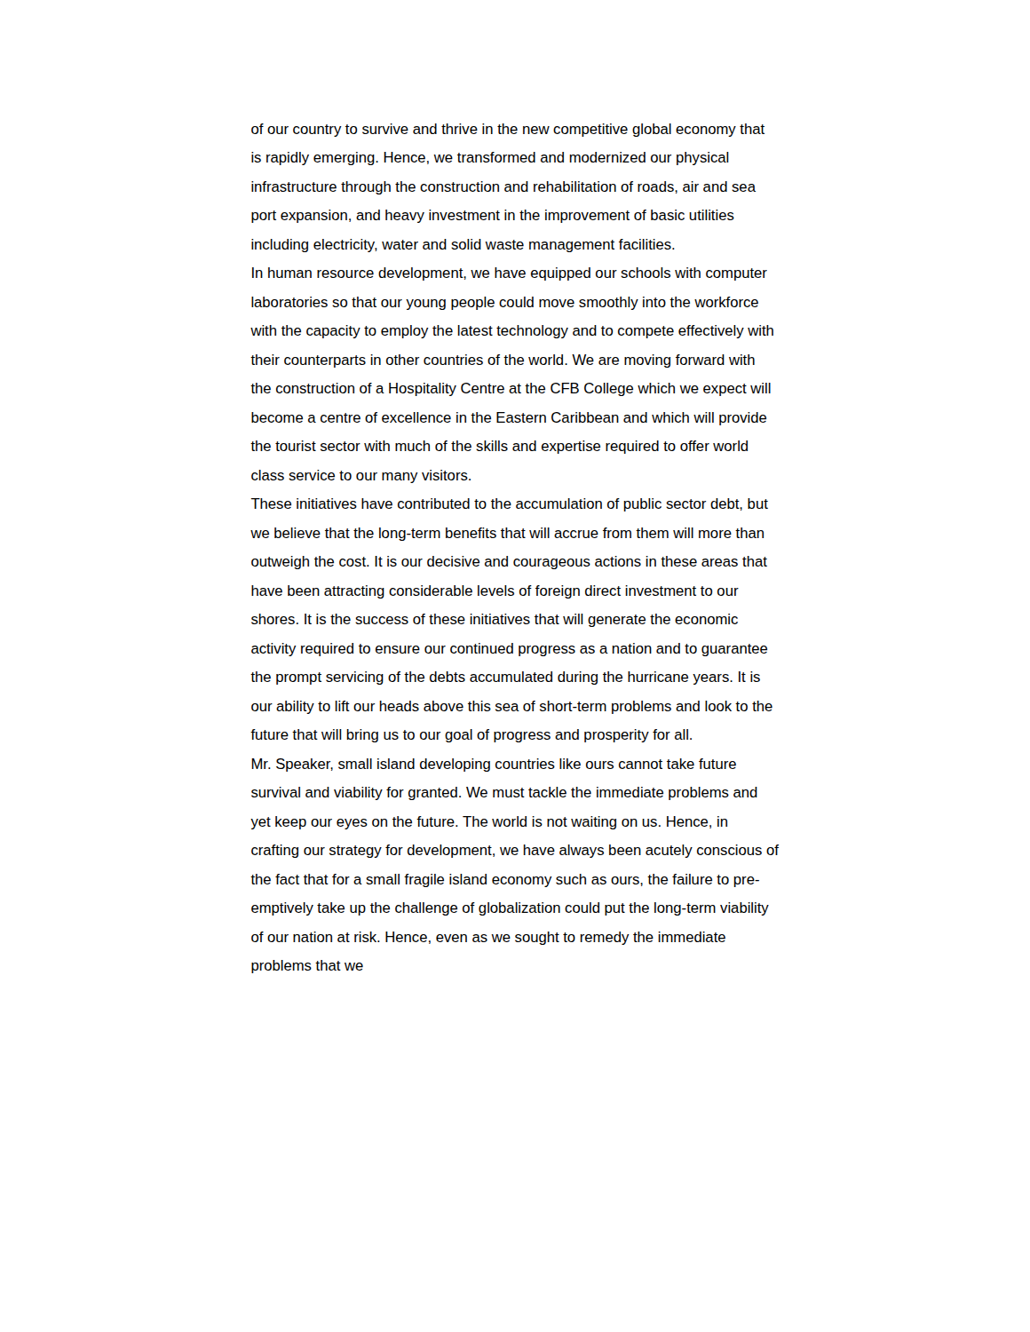of our country to survive and thrive in the new competitive global economy that is rapidly emerging. Hence, we transformed and modernized our physical infrastructure through the construction and rehabilitation of roads, air and sea port expansion, and heavy investment in the improvement of basic utilities including electricity, water and solid waste management facilities.
In human resource development, we have equipped our schools with computer laboratories so that our young people could move smoothly into the workforce with the capacity to employ the latest technology and to compete effectively with their counterparts in other countries of the world. We are moving forward with the construction of a Hospitality Centre at the CFB College which we expect will become a centre of excellence in the Eastern Caribbean and which will provide the tourist sector with much of the skills and expertise required to offer world class service to our many visitors.
These initiatives have contributed to the accumulation of public sector debt, but we believe that the long-term benefits that will accrue from them will more than outweigh the cost. It is our decisive and courageous actions in these areas that have been attracting considerable levels of foreign direct investment to our shores. It is the success of these initiatives that will generate the economic activity required to ensure our continued progress as a nation and to guarantee the prompt servicing of the debts accumulated during the hurricane years. It is our ability to lift our heads above this sea of short-term problems and look to the future that will bring us to our goal of progress and prosperity for all.
Mr. Speaker, small island developing countries like ours cannot take future survival and viability for granted. We must tackle the immediate problems and yet keep our eyes on the future. The world is not waiting on us. Hence, in crafting our strategy for development, we have always been acutely conscious of the fact that for a small fragile island economy such as ours, the failure to pre-emptively take up the challenge of globalization could put the long-term viability of our nation at risk. Hence, even as we sought to remedy the immediate problems that we